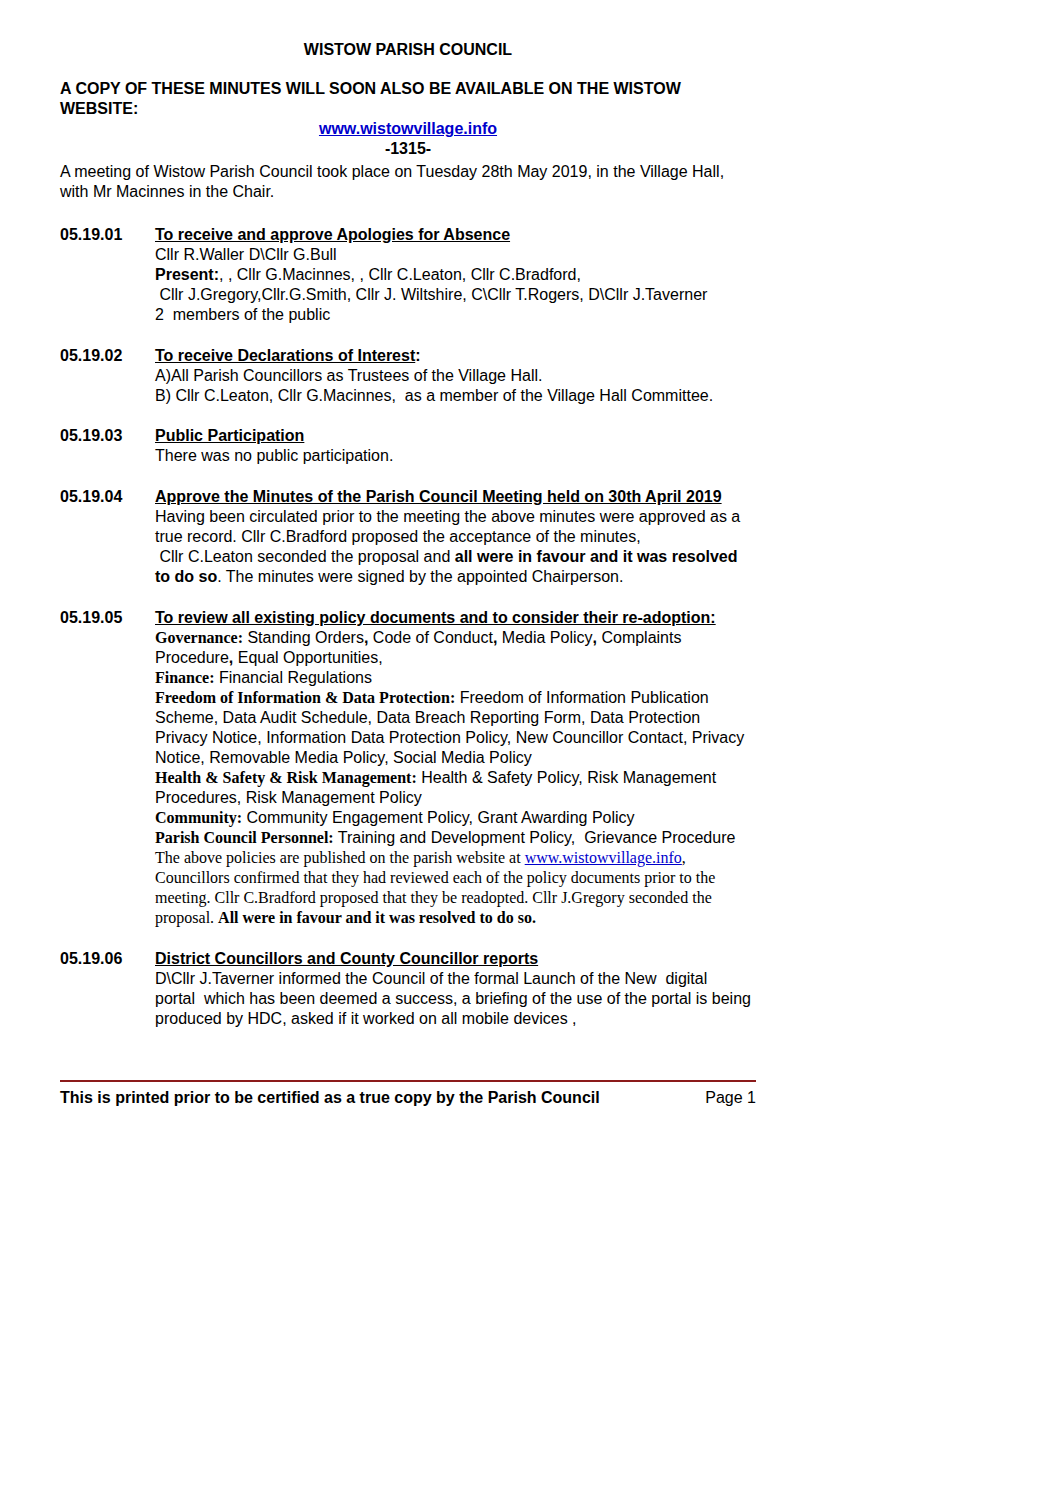WISTOW PARISH COUNCIL
A COPY OF THESE MINUTES WILL SOON ALSO BE AVAILABLE ON THE WISTOW WEBSITE:
www.wistowvillage.info
-1315-
A meeting of Wistow Parish Council took place on Tuesday 28th May 2019, in the Village Hall, with Mr Macinnes in the Chair.
| 05.19.01 | To receive and approve Apologies for Absence Cllr R.Waller D\Cllr G.Bull Present: , , Cllr G.Macinnes, , Cllr C.Leaton, Cllr C.Bradford, Cllr J.Gregory,Cllr.G.Smith, Cllr J. Wiltshire, C\Cllr T.Rogers, D\Cllr J.Taverner 2 members of the public |
| 05.19.02 | To receive Declarations of Interest : A)All Parish Councillors as Trustees of the Village Hall. B) Cllr C.Leaton, Cllr G.Macinnes, as a member of the Village Hall Committee. |
| 05.19.03 | Public Participation There was no public participation. |
| 05.19.04 | Approve the Minutes of the Parish Council Meeting held on 30th April 2019 Having been circulated prior to the meeting the above minutes were approved as a true record. Cllr C.Bradford proposed the acceptance of the minutes, Cllr C.Leaton seconded the proposal and all were in favour and it was resolved to do so . The minutes were signed by the appointed Chairperson. |
| 05.19.05 | To review all existing policy documents and to consider their re-adoption: Governance: Standing Orders , Code of Conduct , Media Policy , Complaints Procedure , Equal Opportunities, Finance: Financial Regulations Freedom of Information & Data Protection: Freedom of Information Publication Scheme, Data Audit Schedule, Data Breach Reporting Form, Data Protection Privacy Notice, Information Data Protection Policy, New Councillor Contact, Privacy Notice, Removable Media Policy, Social Media Policy Health & Safety & Risk Management: Health & Safety Policy, Risk Management Procedures, Risk Management Policy Community: Community Engagement Policy, Grant Awarding Policy Parish Council Personnel: Training and Development Policy, Grievance Procedure The above policies are published on the parish website at www.wistowvillage.info , Councillors confirmed that they had reviewed each of the policy documents prior to the meeting. Cllr C.Bradford proposed that they be readopted. Cllr J.Gregory seconded the proposal. All were in favour and it was resolved to do so. |
| 05.19.06 | District Councillors and County Councillor reports D\Cllr J.Taverner informed the Council of the formal Launch of the New digital portal which has been deemed a success, a briefing of the use of the portal is being produced by HDC, asked if it worked on all mobile devices , |
This is printed prior to be certified as a true copy by the Parish Council Page 1